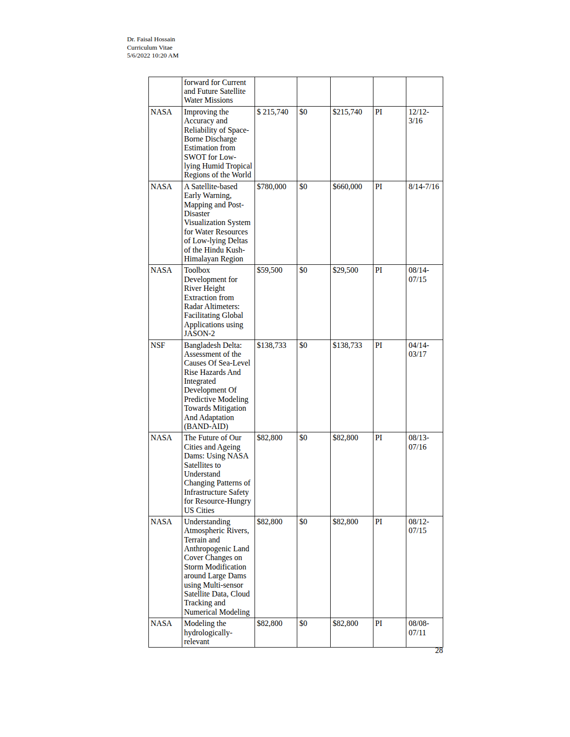Dr. Faisal Hossain
Curriculum Vitae
5/6/2022 10:20 AM
| | forward for Current and Future Satellite Water Missions | | | | | |
| NASA | Improving the Accuracy and Reliability of Space-Borne Discharge Estimation from SWOT for Low-lying Humid Tropical Regions of the World | $ 215,740 | $0 | $215,740 | PI | 12/12-3/16 |
| NASA | A Satellite-based Early Warning, Mapping and Post-Disaster Visualization System for Water Resources of Low-lying Deltas of the Hindu Kush-Himalayan Region | $780,000 | $0 | $660,000 | PI | 8/14-7/16 |
| NASA | Toolbox Development for River Height Extraction from Radar Altimeters: Facilitating Global Applications using JASON-2 | $59,500 | $0 | $29,500 | PI | 08/14-07/15 |
| NSF | Bangladesh Delta: Assessment of the Causes Of Sea-Level Rise Hazards And Integrated Development Of Predictive Modeling Towards Mitigation And Adaptation (BAND-AID) | $138,733 | $0 | $138,733 | PI | 04/14-03/17 |
| NASA | The Future of Our Cities and Ageing Dams: Using NASA Satellites to Understand Changing Patterns of Infrastructure Safety for Resource-Hungry US Cities | $82,800 | $0 | $82,800 | PI | 08/13-07/16 |
| NASA | Understanding Atmospheric Rivers, Terrain and Anthropogenic Land Cover Changes on Storm Modification around Large Dams using Multi-sensor Satellite Data, Cloud Tracking and Numerical Modeling | $82,800 | $0 | $82,800 | PI | 08/12-07/15 |
| NASA | Modeling the hydrologically-relevant | $82,800 | $0 | $82,800 | PI | 08/08-07/11 |
28